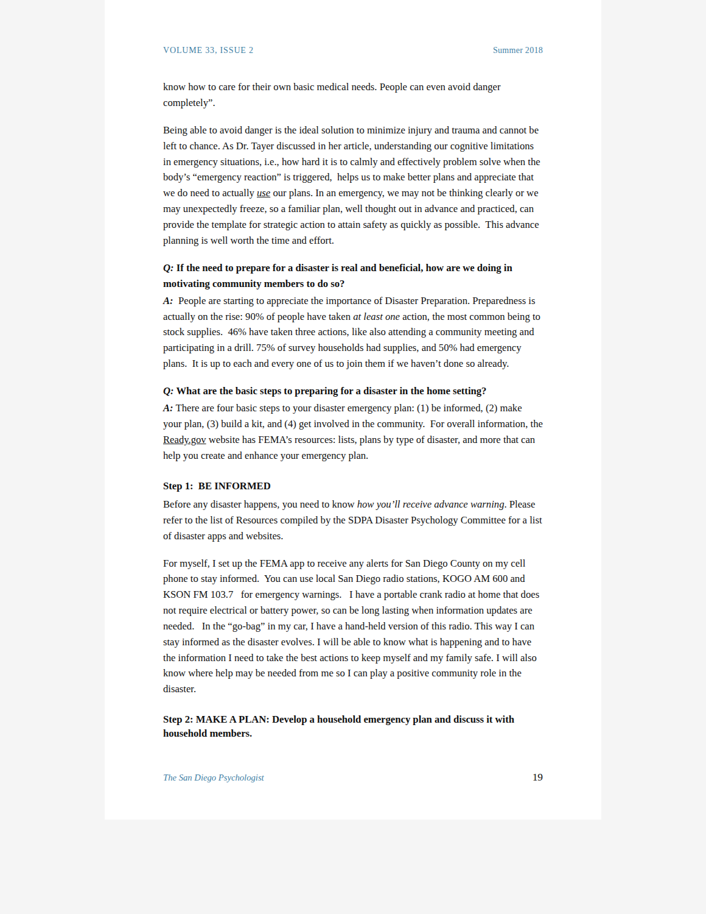Volume 33, Issue 2 Summer 2018
know how to care for their own basic medical needs. People can even avoid danger completely”.
Being able to avoid danger is the ideal solution to minimize injury and trauma and cannot be left to chance. As Dr. Tayer discussed in her article, understanding our cognitive limitations in emergency situations, i.e., how hard it is to calmly and effectively problem solve when the body’s “emergency reaction” is triggered, helps us to make better plans and appreciate that we do need to actually use our plans. In an emergency, we may not be thinking clearly or we may unexpectedly freeze, so a familiar plan, well thought out in advance and practiced, can provide the template for strategic action to attain safety as quickly as possible. This advance planning is well worth the time and effort.
Q: If the need to prepare for a disaster is real and beneficial, how are we doing in motivating community members to do so?
A: People are starting to appreciate the importance of Disaster Preparation. Preparedness is actually on the rise: 90% of people have taken at least one action, the most common being to stock supplies. 46% have taken three actions, like also attending a community meeting and participating in a drill. 75% of survey households had supplies, and 50% had emergency plans. It is up to each and every one of us to join them if we haven’t done so already.
Q: What are the basic steps to preparing for a disaster in the home setting?
A: There are four basic steps to your disaster emergency plan: (1) be informed, (2) make your plan, (3) build a kit, and (4) get involved in the community. For overall information, the Ready.gov website has FEMA’s resources: lists, plans by type of disaster, and more that can help you create and enhance your emergency plan.
Step 1: BE INFORMED
Before any disaster happens, you need to know how you’ll receive advance warning. Please refer to the list of Resources compiled by the SDPA Disaster Psychology Committee for a list of disaster apps and websites.
For myself, I set up the FEMA app to receive any alerts for San Diego County on my cell phone to stay informed. You can use local San Diego radio stations, KOGO AM 600 and KSON FM 103.7 for emergency warnings. I have a portable crank radio at home that does not require electrical or battery power, so can be long lasting when information updates are needed. In the “go-bag” in my car, I have a hand-held version of this radio. This way I can stay informed as the disaster evolves. I will be able to know what is happening and to have the information I need to take the best actions to keep myself and my family safe. I will also know where help may be needed from me so I can play a positive community role in the disaster.
Step 2: MAKE A PLAN: Develop a household emergency plan and discuss it with household members.
The San Diego Psychologist 19